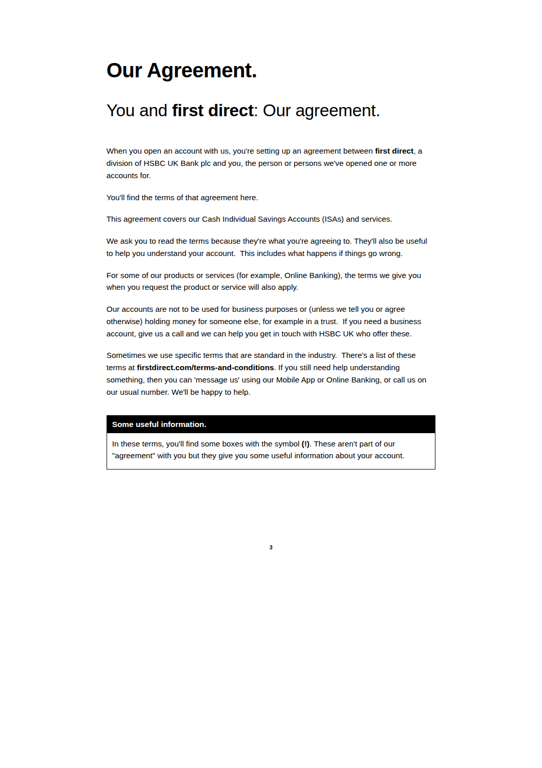Our Agreement.
You and first direct: Our agreement.
When you open an account with us, you're setting up an agreement between first direct, a division of HSBC UK Bank plc and you, the person or persons we've opened one or more accounts for.
You'll find the terms of that agreement here.
This agreement covers our Cash Individual Savings Accounts (ISAs) and services.
We ask you to read the terms because they're what you're agreeing to. They'll also be useful to help you understand your account. This includes what happens if things go wrong.
For some of our products or services (for example, Online Banking), the terms we give you when you request the product or service will also apply.
Our accounts are not to be used for business purposes or (unless we tell you or agree otherwise) holding money for someone else, for example in a trust. If you need a business account, give us a call and we can help you get in touch with HSBC UK who offer these.
Sometimes we use specific terms that are standard in the industry. There's a list of these terms at firstdirect.com/terms-and-conditions. If you still need help understanding something, then you can 'message us' using our Mobile App or Online Banking, or call us on our usual number. We'll be happy to help.
Some useful information.
In these terms, you'll find some boxes with the symbol (!). These aren't part of our "agreement" with you but they give you some useful information about your account.
3